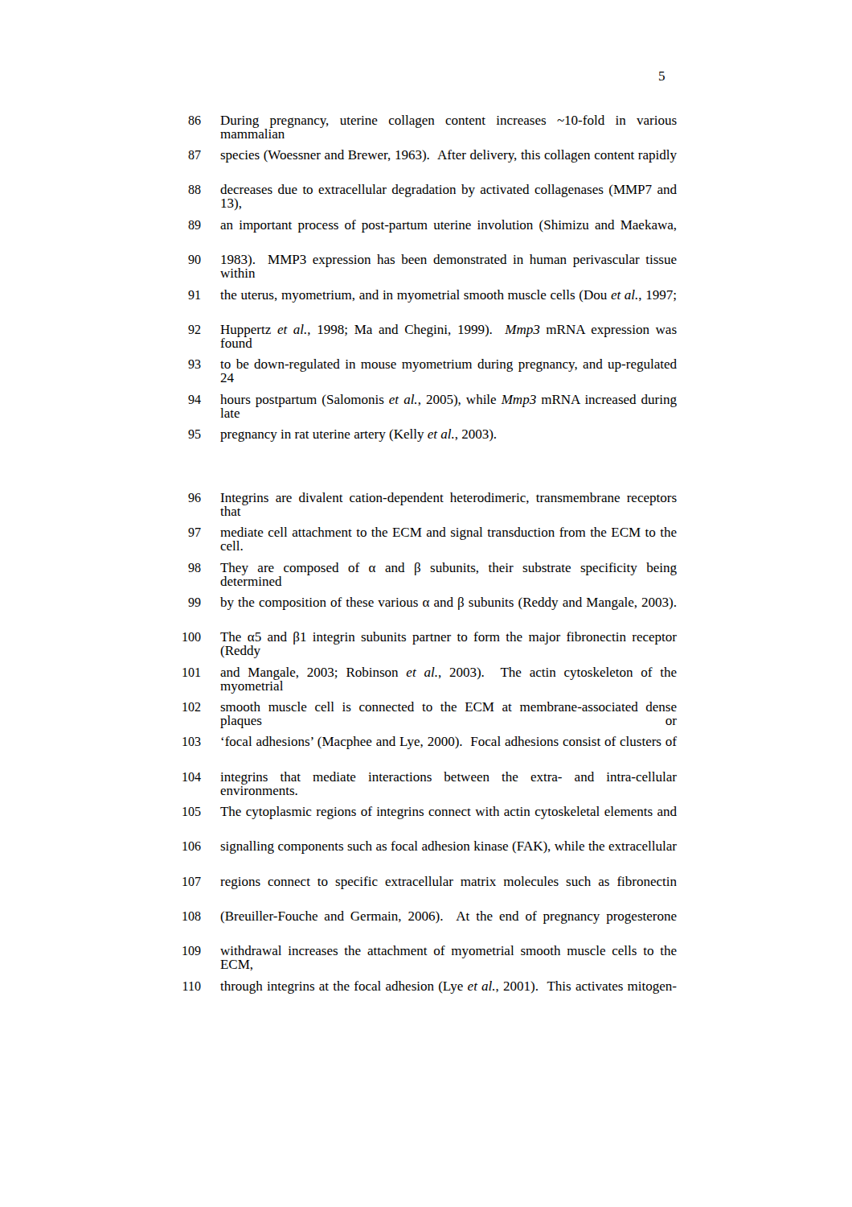5
During pregnancy, uterine collagen content increases ~10-fold in various mammalian species (Woessner and Brewer, 1963). After delivery, this collagen content rapidly decreases due to extracellular degradation by activated collagenases (MMP7 and 13), an important process of post-partum uterine involution (Shimizu and Maekawa, 1983). MMP3 expression has been demonstrated in human perivascular tissue within the uterus, myometrium, and in myometrial smooth muscle cells (Dou et al., 1997; Huppertz et al., 1998; Ma and Chegini, 1999). Mmp3 mRNA expression was found to be down-regulated in mouse myometrium during pregnancy, and up-regulated 24 hours postpartum (Salomonis et al., 2005), while Mmp3 mRNA increased during late pregnancy in rat uterine artery (Kelly et al., 2003).
Integrins are divalent cation-dependent heterodimeric, transmembrane receptors that mediate cell attachment to the ECM and signal transduction from the ECM to the cell. They are composed of α and β subunits, their substrate specificity being determined by the composition of these various α and β subunits (Reddy and Mangale, 2003). The α5 and β1 integrin subunits partner to form the major fibronectin receptor (Reddy and Mangale, 2003; Robinson et al., 2003). The actin cytoskeleton of the myometrial smooth muscle cell is connected to the ECM at membrane-associated dense plaques or ‘focal adhesions’ (Macphee and Lye, 2000). Focal adhesions consist of clusters of integrins that mediate interactions between the extra- and intra-cellular environments. The cytoplasmic regions of integrins connect with actin cytoskeletal elements and signalling components such as focal adhesion kinase (FAK), while the extracellular regions connect to specific extracellular matrix molecules such as fibronectin (Breuiller-Fouche and Germain, 2006). At the end of pregnancy progesterone withdrawal increases the attachment of myometrial smooth muscle cells to the ECM, through integrins at the focal adhesion (Lye et al., 2001). This activates mitogen-